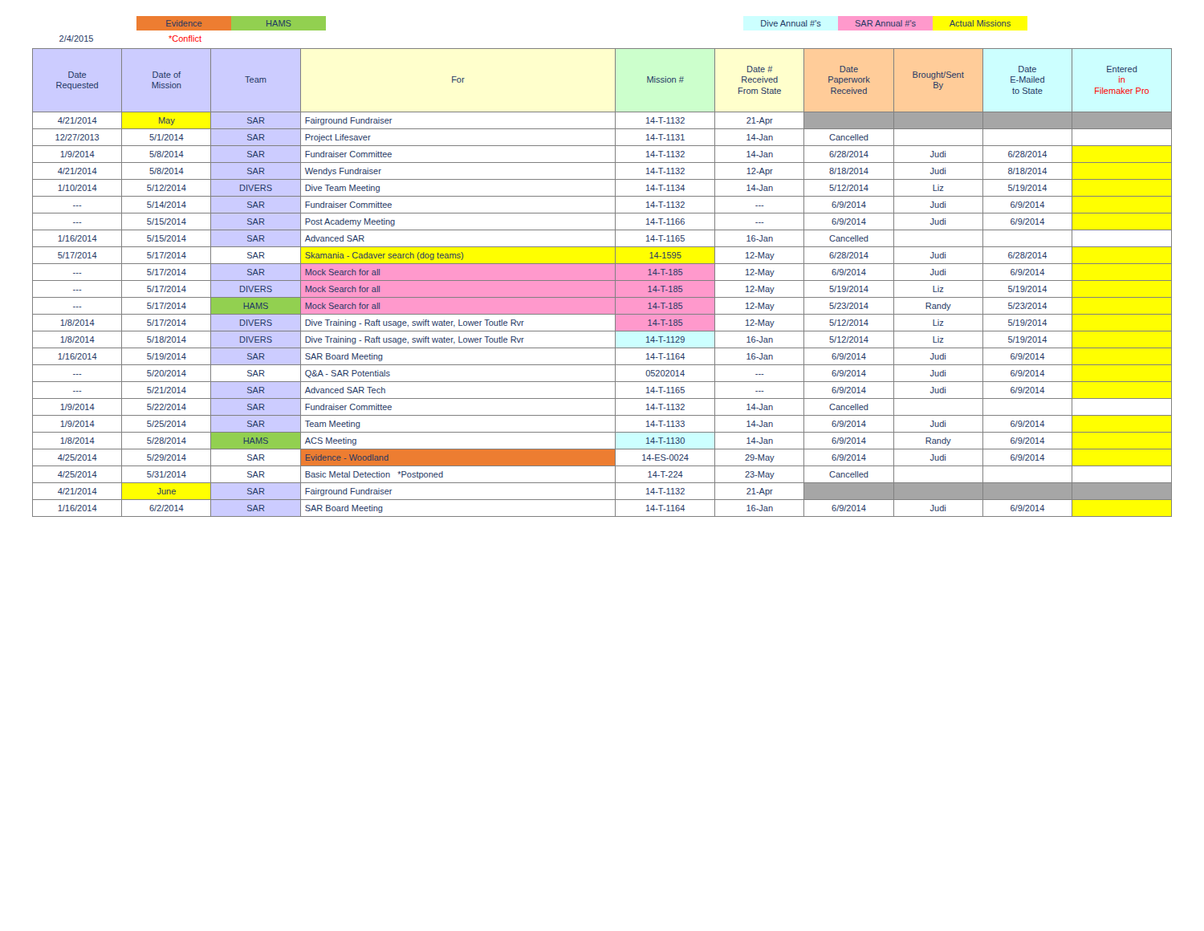Evidence
HAMS
Dive Annual #'s
SAR Annual #'s
Actual Missions
2/4/2015
*Conflict
| Date Requested | Date of Mission | Team | For | Mission # | Date # Received From State | Date Paperwork Received | Brought/Sent By | Date E-Mailed to State | Entered in Filemaker Pro |
| --- | --- | --- | --- | --- | --- | --- | --- | --- | --- |
| 4/21/2014 | May | SAR | Fairground Fundraiser | 14-T-1132 | 21-Apr | | | | |
| 12/27/2013 | 5/1/2014 | SAR | Project Lifesaver | 14-T-1131 | 14-Jan | Cancelled | | | |
| 1/9/2014 | 5/8/2014 | SAR | Fundraiser Committee | 14-T-1132 | 14-Jan | 6/28/2014 | Judi | 6/28/2014 | |
| 4/21/2014 | 5/8/2014 | SAR | Wendys Fundraiser | 14-T-1132 | 12-Apr | 8/18/2014 | Judi | 8/18/2014 | |
| 1/10/2014 | 5/12/2014 | DIVERS | Dive Team Meeting | 14-T-1134 | 14-Jan | 5/12/2014 | Liz | 5/19/2014 | |
| --- | 5/14/2014 | SAR | Fundraiser Committee | 14-T-1132 | --- | 6/9/2014 | Judi | 6/9/2014 | |
| --- | 5/15/2014 | SAR | Post Academy Meeting | 14-T-1166 | --- | 6/9/2014 | Judi | 6/9/2014 | |
| 1/16/2014 | 5/15/2014 | SAR | Advanced SAR | 14-T-1165 | 16-Jan | Cancelled | | | |
| 5/17/2014 | 5/17/2014 | SAR | Skamania - Cadaver search (dog teams) | 14-1595 | 12-May | 6/28/2014 | Judi | 6/28/2014 | |
| --- | 5/17/2014 | SAR | Mock Search for all | 14-T-185 | 12-May | 6/9/2014 | Judi | 6/9/2014 | |
| --- | 5/17/2014 | DIVERS | Mock Search for all | 14-T-185 | 12-May | 5/19/2014 | Liz | 5/19/2014 | |
| --- | 5/17/2014 | HAMS | Mock Search for all | 14-T-185 | 12-May | 5/23/2014 | Randy | 5/23/2014 | |
| 1/8/2014 | 5/17/2014 | DIVERS | Dive Training - Raft usage, swift water, Lower Toutle Rvr | 14-T-185 | 12-May | 5/12/2014 | Liz | 5/19/2014 | |
| 1/8/2014 | 5/18/2014 | DIVERS | Dive Training - Raft usage, swift water, Lower Toutle Rvr | 14-T-1129 | 16-Jan | 5/12/2014 | Liz | 5/19/2014 | |
| 1/16/2014 | 5/19/2014 | SAR | SAR Board Meeting | 14-T-1164 | 16-Jan | 6/9/2014 | Judi | 6/9/2014 | |
| --- | 5/20/2014 | SAR | Q&A - SAR Potentials | 05202014 | --- | 6/9/2014 | Judi | 6/9/2014 | |
| --- | 5/21/2014 | SAR | Advanced SAR Tech | 14-T-1165 | --- | 6/9/2014 | Judi | 6/9/2014 | |
| 1/9/2014 | 5/22/2014 | SAR | Fundraiser Committee | 14-T-1132 | 14-Jan | Cancelled | | | |
| 1/9/2014 | 5/25/2014 | SAR | Team Meeting | 14-T-1133 | 14-Jan | 6/9/2014 | Judi | 6/9/2014 | |
| 1/8/2014 | 5/28/2014 | HAMS | ACS Meeting | 14-T-1130 | 14-Jan | 6/9/2014 | Randy | 6/9/2014 | |
| 4/25/2014 | 5/29/2014 | SAR | Evidence - Woodland | 14-ES-0024 | 29-May | 6/9/2014 | Judi | 6/9/2014 | |
| 4/25/2014 | 5/31/2014 | SAR | Basic Metal Detection *Postponed | 14-T-224 | 23-May | Cancelled | | | |
| 4/21/2014 | June | SAR | Fairground Fundraiser | 14-T-1132 | 21-Apr | | | | |
| 1/16/2014 | 6/2/2014 | SAR | SAR Board Meeting | 14-T-1164 | 16-Jan | 6/9/2014 | Judi | 6/9/2014 | |